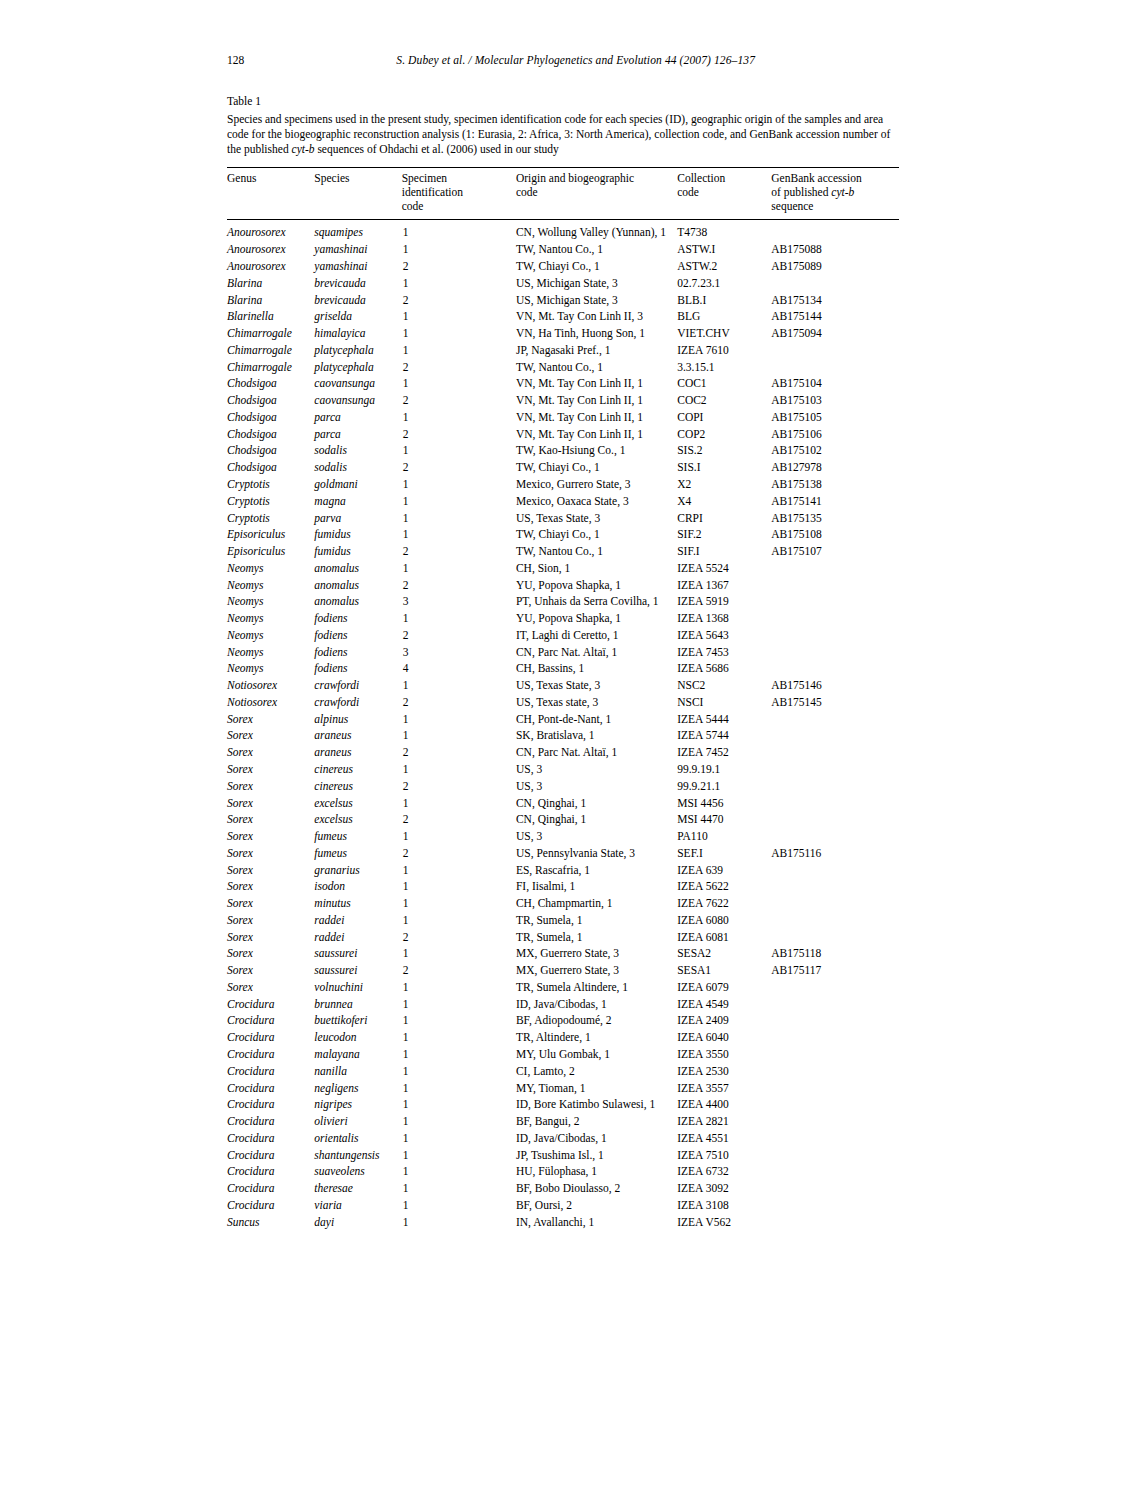128
S. Dubey et al. / Molecular Phylogenetics and Evolution 44 (2007) 126–137
Table 1
Species and specimens used in the present study, specimen identification code for each species (ID), geographic origin of the samples and area code for the biogeographic reconstruction analysis (1: Eurasia, 2: Africa, 3: North America), collection code, and GenBank accession number of the published cyt-b sequences of Ohdachi et al. (2006) used in our study
| Genus | Species | Specimen identification code | Origin and biogeographic code | Collection code | GenBank accession of published cyt-b sequence |
| --- | --- | --- | --- | --- | --- |
| Anourosorex | squamipes | 1 | CN, Wollung Valley (Yunnan), 1 | T4738 | |
| Anourosorex | yamashinai | 1 | TW, Nantou Co., 1 | ASTW.I | AB175088 |
| Anourosorex | yamashinai | 2 | TW, Chiayi Co., 1 | ASTW.2 | AB175089 |
| Blarina | brevicauda | 1 | US, Michigan State, 3 | 02.7.23.1 | |
| Blarina | brevicauda | 2 | US, Michigan State, 3 | BLB.I | AB175134 |
| Blarinella | griselda | 1 | VN, Mt. Tay Con Linh II, 3 | BLG | AB175144 |
| Chimarrogale | himalayica | 1 | VN, Ha Tinh, Huong Son, 1 | VIET.CHV | AB175094 |
| Chimarrogale | platycephala | 1 | JP, Nagasaki Pref., 1 | IZEA 7610 | |
| Chimarrogale | platycephala | 2 | TW, Nantou Co., 1 | 3.3.15.1 | |
| Chodsigoa | caovansunga | 1 | VN, Mt. Tay Con Linh II, 1 | COC1 | AB175104 |
| Chodsigoa | caovansunga | 2 | VN, Mt. Tay Con Linh II, 1 | COC2 | AB175103 |
| Chodsigoa | parca | 1 | VN, Mt. Tay Con Linh II, 1 | COPI | AB175105 |
| Chodsigoa | parca | 2 | VN, Mt. Tay Con Linh II, 1 | COP2 | AB175106 |
| Chodsigoa | sodalis | 1 | TW, Kao-Hsiung Co., 1 | SIS.2 | AB175102 |
| Chodsigoa | sodalis | 2 | TW, Chiayi Co., 1 | SIS.I | AB127978 |
| Cryptotis | goldmani | 1 | Mexico, Gurrero State, 3 | X2 | AB175138 |
| Cryptotis | magna | 1 | Mexico, Oaxaca State, 3 | X4 | AB175141 |
| Cryptotis | parva | 1 | US, Texas State, 3 | CRPI | AB175135 |
| Episoriculus | fumidus | 1 | TW, Chiayi Co., 1 | SIF.2 | AB175108 |
| Episoriculus | fumidus | 2 | TW, Nantou Co., 1 | SIF.I | AB175107 |
| Neomys | anomalus | 1 | CH, Sion, 1 | IZEA 5524 | |
| Neomys | anomalus | 2 | YU, Popova Shapka, 1 | IZEA 1367 | |
| Neomys | anomalus | 3 | PT, Unhais da Serra Covilha, 1 | IZEA 5919 | |
| Neomys | fodiens | 1 | YU, Popova Shapka, 1 | IZEA 1368 | |
| Neomys | fodiens | 2 | IT, Laghi di Ceretto, 1 | IZEA 5643 | |
| Neomys | fodiens | 3 | CN, Parc Nat. Altaï, 1 | IZEA 7453 | |
| Neomys | fodiens | 4 | CH, Bassins, 1 | IZEA 5686 | |
| Notiosorex | crawfordi | 1 | US, Texas State, 3 | NSC2 | AB175146 |
| Notiosorex | crawfordi | 2 | US, Texas state, 3 | NSCI | AB175145 |
| Sorex | alpinus | 1 | CH, Pont-de-Nant, 1 | IZEA 5444 | |
| Sorex | araneus | 1 | SK, Bratislava, 1 | IZEA 5744 | |
| Sorex | araneus | 2 | CN, Parc Nat. Altaï, 1 | IZEA 7452 | |
| Sorex | cinereus | 1 | US, 3 | 99.9.19.1 | |
| Sorex | cinereus | 2 | US, 3 | 99.9.21.1 | |
| Sorex | excelsus | 1 | CN, Qinghai, 1 | MSI 4456 | |
| Sorex | excelsus | 2 | CN, Qinghai, 1 | MSI 4470 | |
| Sorex | fumeus | 1 | US, 3 | PA110 | |
| Sorex | fumeus | 2 | US, Pennsylvania State, 3 | SEF.I | AB175116 |
| Sorex | granarius | 1 | ES, Rascafria, 1 | IZEA 639 | |
| Sorex | isodon | 1 | FI, Iisalmi, 1 | IZEA 5622 | |
| Sorex | minutus | 1 | CH, Champmartin, 1 | IZEA 7622 | |
| Sorex | raddei | 1 | TR, Sumela, 1 | IZEA 6080 | |
| Sorex | raddei | 2 | TR, Sumela, 1 | IZEA 6081 | |
| Sorex | saussurei | 1 | MX, Guerrero State, 3 | SESA2 | AB175118 |
| Sorex | saussurei | 2 | MX, Guerrero State, 3 | SESA1 | AB175117 |
| Sorex | volnuchini | 1 | TR, Sumela Altindere, 1 | IZEA 6079 | |
| Crocidura | brunnea | 1 | ID, Java/Cibodas, 1 | IZEA 4549 | |
| Crocidura | buettikoferi | 1 | BF, Adiopodoumé, 2 | IZEA 2409 | |
| Crocidura | leucodon | 1 | TR, Altindere, 1 | IZEA 6040 | |
| Crocidura | malayana | 1 | MY, Ulu Gombak, 1 | IZEA 3550 | |
| Crocidura | nanilla | 1 | CI, Lamto, 2 | IZEA 2530 | |
| Crocidura | negligens | 1 | MY, Tioman, 1 | IZEA 3557 | |
| Crocidura | nigripes | 1 | ID, Bore Katimbo Sulawesi, 1 | IZEA 4400 | |
| Crocidura | olivieri | 1 | BF, Bangui, 2 | IZEA 2821 | |
| Crocidura | orientalis | 1 | ID, Java/Cibodas, 1 | IZEA 4551 | |
| Crocidura | shantungensis | 1 | JP, Tsushima Isl., 1 | IZEA 7510 | |
| Crocidura | suaveolens | 1 | HU, Fülophasa, 1 | IZEA 6732 | |
| Crocidura | theresae | 1 | BF, Bobo Dioulasso, 2 | IZEA 3092 | |
| Crocidura | viaria | 1 | BF, Oursi, 2 | IZEA 3108 | |
| Suncus | dayi | 1 | IN, Avallanchi, 1 | IZEA V562 | |